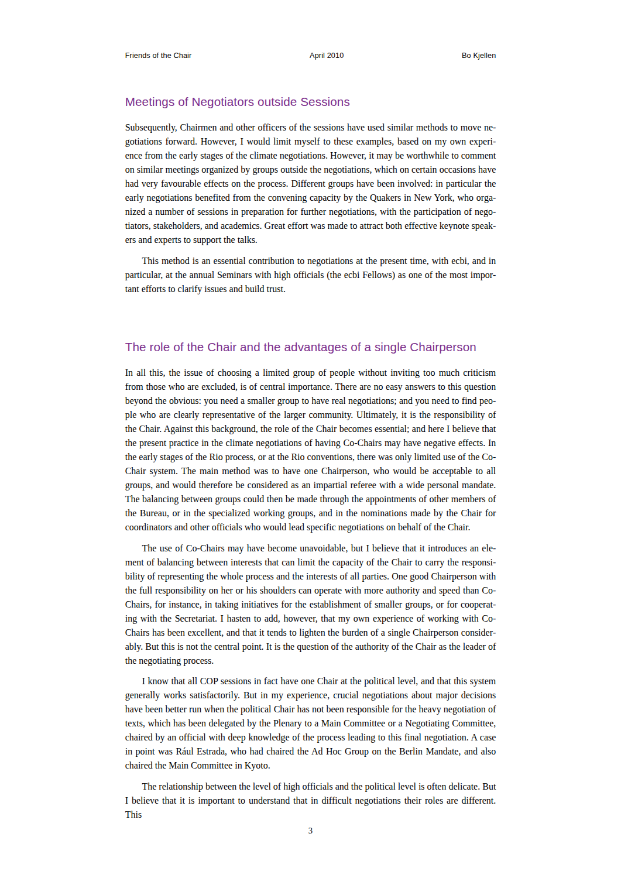Friends of the Chair
April 2010
Bo Kjellen
Meetings of Negotiators outside Sessions
Subsequently, Chairmen and other officers of the sessions have used similar methods to move negotiations forward. However, I would limit myself to these examples, based on my own experience from the early stages of the climate negotiations. However, it may be worthwhile to comment on similar meetings organized by groups outside the negotiations, which on certain occasions have had very favourable effects on the process. Different groups have been involved: in particular the early negotiations benefited from the convening capacity by the Quakers in New York, who organized a number of sessions in preparation for further negotiations, with the participation of negotiators, stakeholders, and academics. Great effort was made to attract both effective keynote speakers and experts to support the talks.
This method is an essential contribution to negotiations at the present time, with ecbi, and in particular, at the annual Seminars with high officials (the ecbi Fellows) as one of the most important efforts to clarify issues and build trust.
The role of the Chair and the advantages of a single Chairperson
In all this, the issue of choosing a limited group of people without inviting too much criticism from those who are excluded, is of central importance. There are no easy answers to this question beyond the obvious: you need a smaller group to have real negotiations; and you need to find people who are clearly representative of the larger community. Ultimately, it is the responsibility of the Chair. Against this background, the role of the Chair becomes essential; and here I believe that the present practice in the climate negotiations of having Co-Chairs may have negative effects. In the early stages of the Rio process, or at the Rio conventions, there was only limited use of the Co-Chair system. The main method was to have one Chairperson, who would be acceptable to all groups, and would therefore be considered as an impartial referee with a wide personal mandate. The balancing between groups could then be made through the appointments of other members of the Bureau, or in the specialized working groups, and in the nominations made by the Chair for coordinators and other officials who would lead specific negotiations on behalf of the Chair.
The use of Co-Chairs may have become unavoidable, but I believe that it introduces an element of balancing between interests that can limit the capacity of the Chair to carry the responsibility of representing the whole process and the interests of all parties. One good Chairperson with the full responsibility on her or his shoulders can operate with more authority and speed than Co-Chairs, for instance, in taking initiatives for the establishment of smaller groups, or for cooperating with the Secretariat. I hasten to add, however, that my own experience of working with Co-Chairs has been excellent, and that it tends to lighten the burden of a single Chairperson considerably. But this is not the central point. It is the question of the authority of the Chair as the leader of the negotiating process.
I know that all COP sessions in fact have one Chair at the political level, and that this system generally works satisfactorily. But in my experience, crucial negotiations about major decisions have been better run when the political Chair has not been responsible for the heavy negotiation of texts, which has been delegated by the Plenary to a Main Committee or a Negotiating Committee, chaired by an official with deep knowledge of the process leading to this final negotiation. A case in point was Rául Estrada, who had chaired the Ad Hoc Group on the Berlin Mandate, and also chaired the Main Committee in Kyoto.
The relationship between the level of high officials and the political level is often delicate. But I believe that it is important to understand that in difficult negotiations their roles are different. This
3